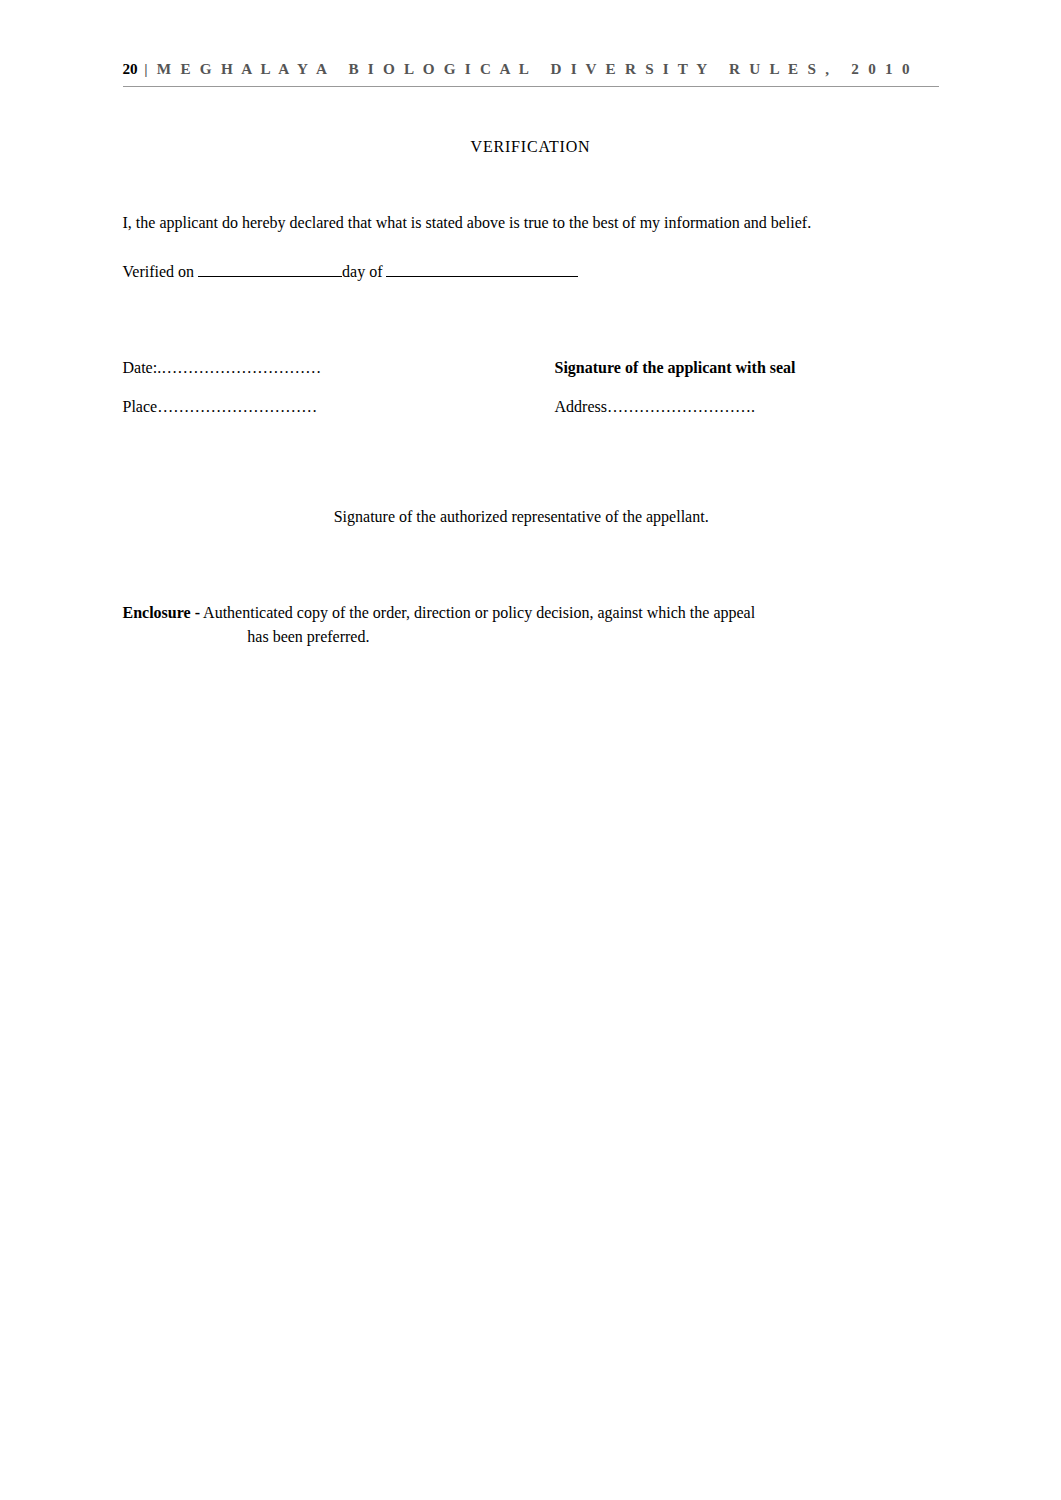20 | M E G H A L A Y A B I O L O G I C A L D I V E R S I T Y R U L E S , 2 0 1 0
VERIFICATION
I, the applicant do hereby declared that what is stated above is true to the best of my information and belief.
Verified on day of
| Date:.………………………… | Signature of the applicant with seal |
| Place………………………… | Address………………………. |
Signature of the authorized representative of the appellant.
Enclosure - Authenticated copy of the order, direction or policy decision, against which the appeal has been preferred.